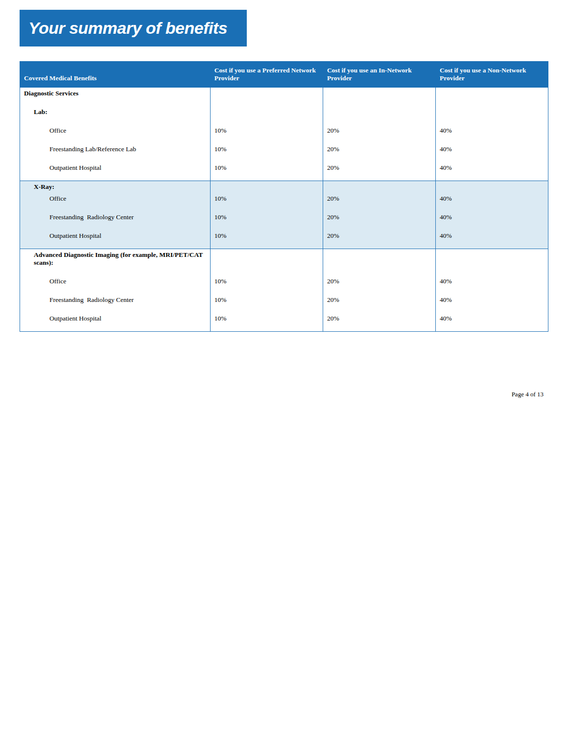Your summary of benefits
| Covered Medical Benefits | Cost if you use a Preferred Network Provider | Cost if you use an In-Network Provider | Cost if you use a Non-Network Provider |
| --- | --- | --- | --- |
| Diagnostic Services | | | |
| Lab: | | | |
| Office | 10% | 20% | 40% |
| Freestanding Lab/Reference Lab | 10% | 20% | 40% |
| Outpatient Hospital | 10% | 20% | 40% |
| X-Ray: | | | |
| Office | 10% | 20% | 40% |
| Freestanding Radiology Center | 10% | 20% | 40% |
| Outpatient Hospital | 10% | 20% | 40% |
| Advanced Diagnostic Imaging (for example, MRI/PET/CAT scans): | | | |
| Office | 10% | 20% | 40% |
| Freestanding Radiology Center | 10% | 20% | 40% |
| Outpatient Hospital | 10% | 20% | 40% |
Page 4 of 13